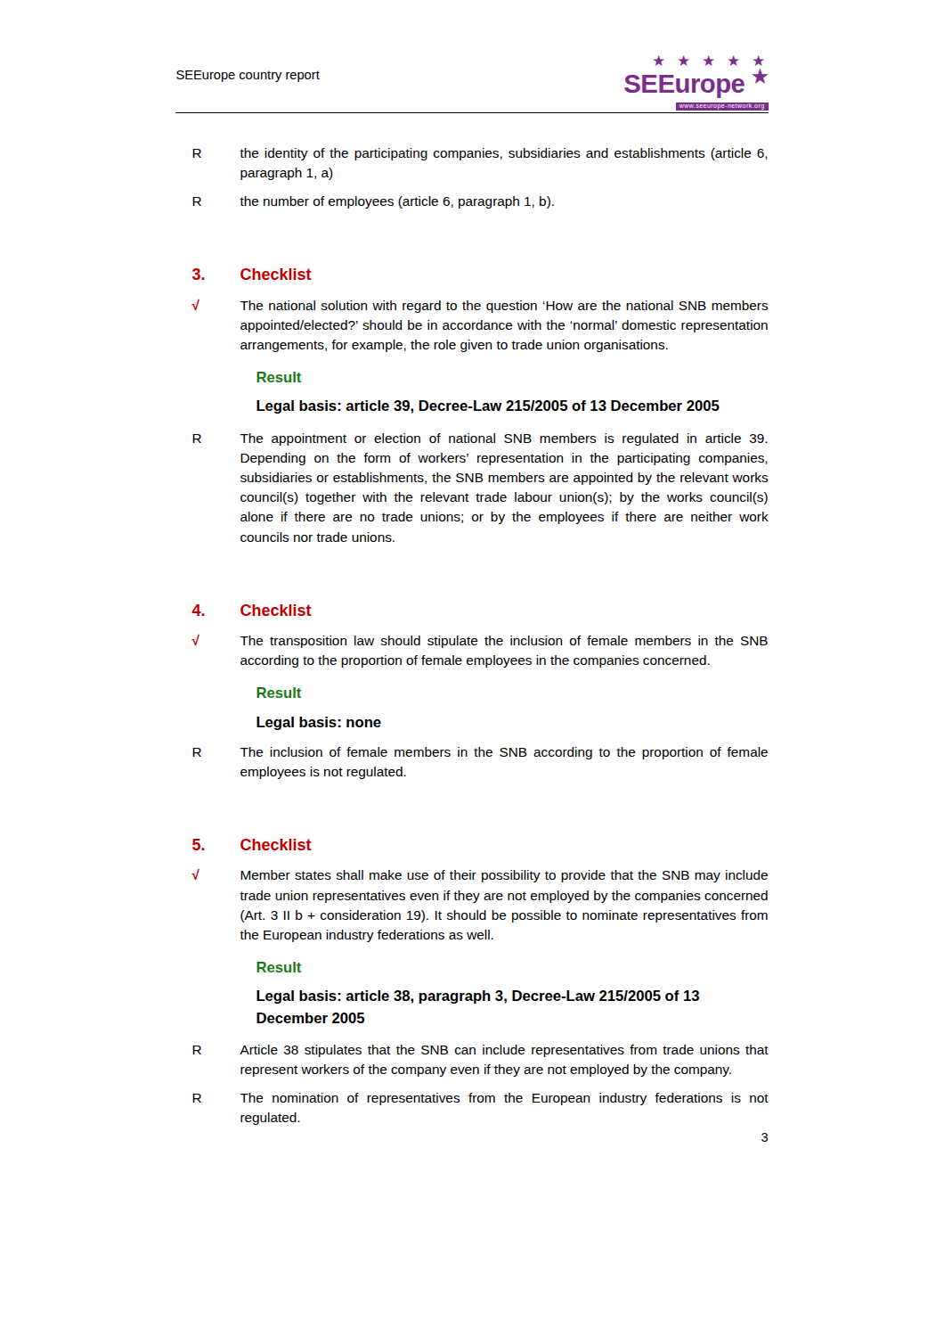SEEurope country report
★ ★ ★ ★ ★
SEEurope ★
www.seeurope-network.org
R
the identity of the participating companies, subsidiaries and establishments (article 6, paragraph 1, a)
R
the number of employees (article 6, paragraph 1, b).
3. Checklist
√
The national solution with regard to the question ‘How are the national SNB members appointed/elected?’ should be in accordance with the ‘normal’ domestic representation arrangements, for example, the role given to trade union organisations.
Result
Legal basis: article 39, Decree-Law 215/2005 of 13 December 2005
R
The appointment or election of national SNB members is regulated in article 39. Depending on the form of workers’ representation in the participating companies, subsidiaries or establishments, the SNB members are appointed by the relevant works council(s) together with the relevant trade labour union(s); by the works council(s) alone if there are no trade unions; or by the employees if there are neither work councils nor trade unions.
4. Checklist
√
The transposition law should stipulate the inclusion of female members in the SNB according to the proportion of female employees in the companies concerned.
Result
Legal basis: none
R
The inclusion of female members in the SNB according to the proportion of female employees is not regulated.
5. Checklist
√
Member states shall make use of their possibility to provide that the SNB may include trade union representatives even if they are not employed by the companies concerned (Art. 3 II b + consideration 19). It should be possible to nominate representatives from the European industry federations as well.
Result
Legal basis: article 38, paragraph 3, Decree-Law 215/2005 of 13 December 2005
R
Article 38 stipulates that the SNB can include representatives from trade unions that represent workers of the company even if they are not employed by the company.
R
The nomination of representatives from the European industry federations is not regulated.
3